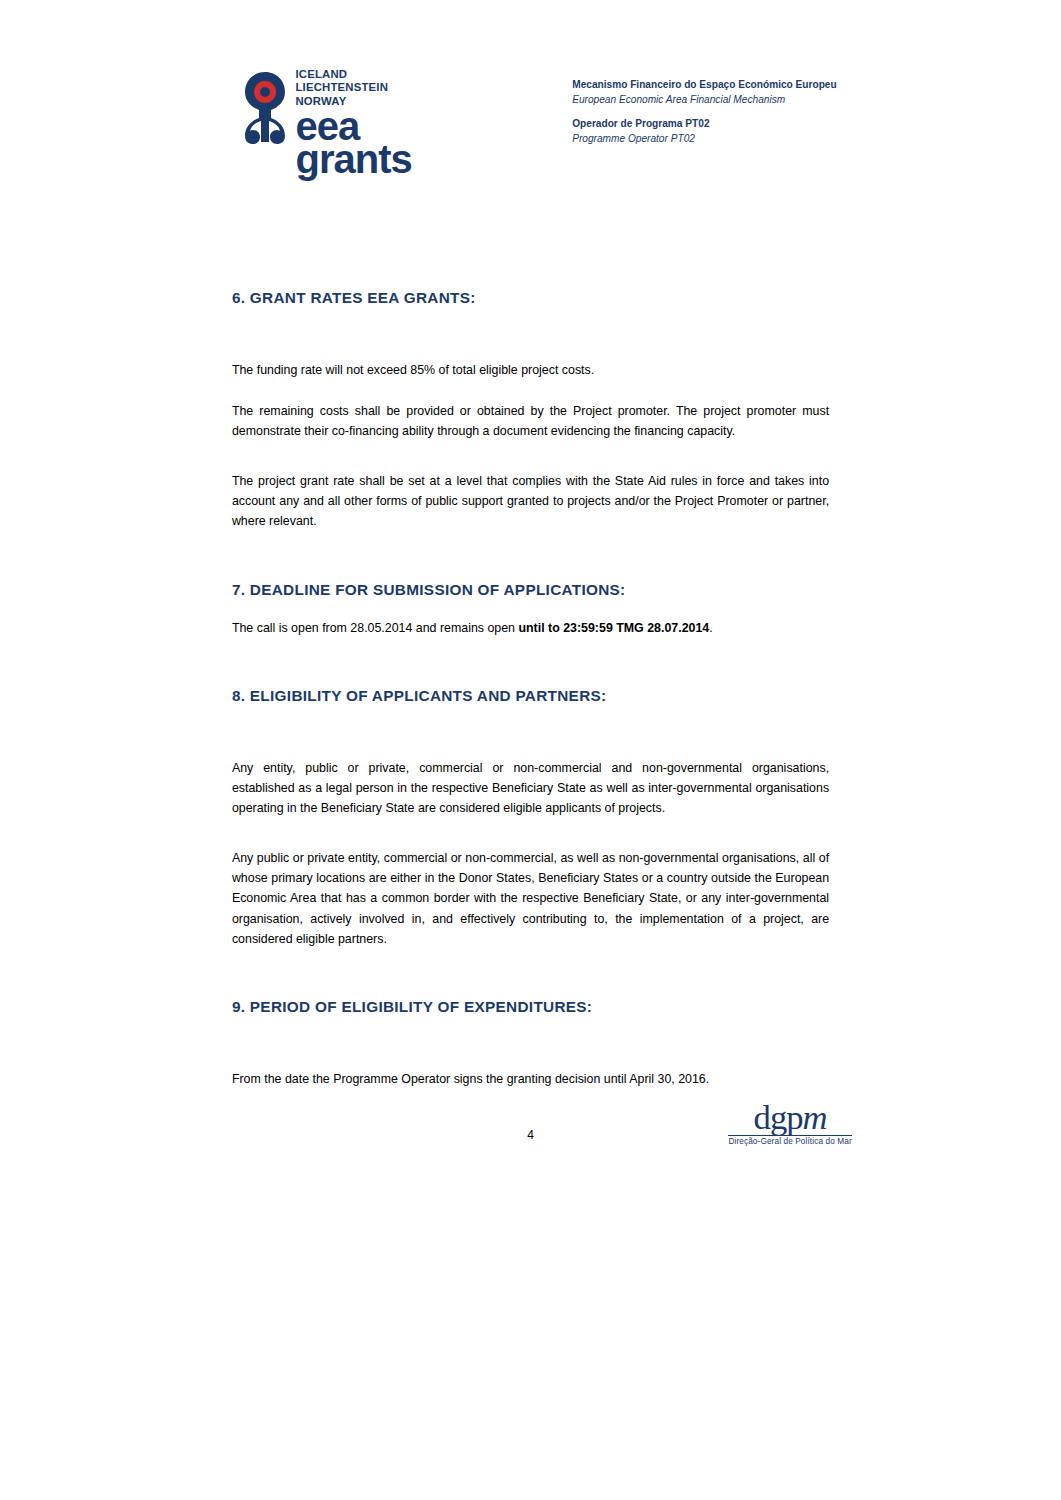ICELAND
LIECHTENSTEIN
NORWAY
eea
grants
Mecanismo Financeiro do Espaço Económico Europeu
European Economic Area Financial Mechanism
Operador de Programa PT02
Programme Operator PT02
6. GRANT RATES EEA GRANTS:
The funding rate will not exceed 85% of total eligible project costs.
The remaining costs shall be provided or obtained by the Project promoter. The project promoter must demonstrate their co-financing ability through a document evidencing the financing capacity.
The project grant rate shall be set at a level that complies with the State Aid rules in force and takes into account any and all other forms of public support granted to projects and/or the Project Promoter or partner, where relevant.
7. DEADLINE FOR SUBMISSION OF APPLICATIONS:
The call is open from 28.05.2014 and remains open until to 23:59:59 TMG 28.07.2014.
8. ELIGIBILITY OF APPLICANTS AND PARTNERS:
Any entity, public or private, commercial or non-commercial and non-governmental organisations, established as a legal person in the respective Beneficiary State as well as inter-governmental organisations operating in the Beneficiary State are considered eligible applicants of projects.
Any public or private entity, commercial or non-commercial, as well as non-governmental organisations, all of whose primary locations are either in the Donor States, Beneficiary States or a country outside the European Economic Area that has a common border with the respective Beneficiary State, or any inter-governmental organisation, actively involved in, and effectively contributing to, the implementation of a project, are considered eligible partners.
9. PERIOD OF ELIGIBILITY OF EXPENDITURES:
From the date the Programme Operator signs the granting decision until April 30, 2016.
4
dgpm
Direção-Geral de Política do Mar